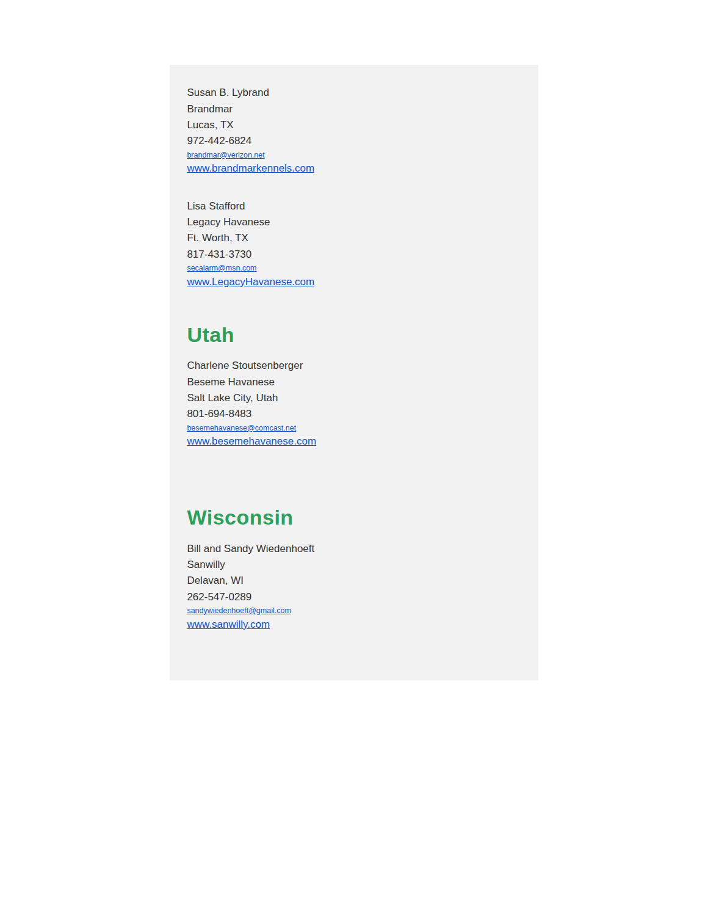Susan B. Lybrand Brandmar Lucas, TX 972-442-6824 brandmar@verizon.net www.brandmarkennels.com
Lisa Stafford Legacy Havanese Ft. Worth, TX 817-431-3730 secalarm@msn.com www.LegacyHavanese.com
Utah
Charlene Stoutsenberger Beseme Havanese Salt Lake City, Utah 801-694-8483 besemehavanese@comcast.net www.besemehavanese.com
Wisconsin
Bill and Sandy Wiedenhoeft Sanwilly Delavan, WI 262-547-0289 sandywiedenhoeft@gmail.com www.sanwilly.com